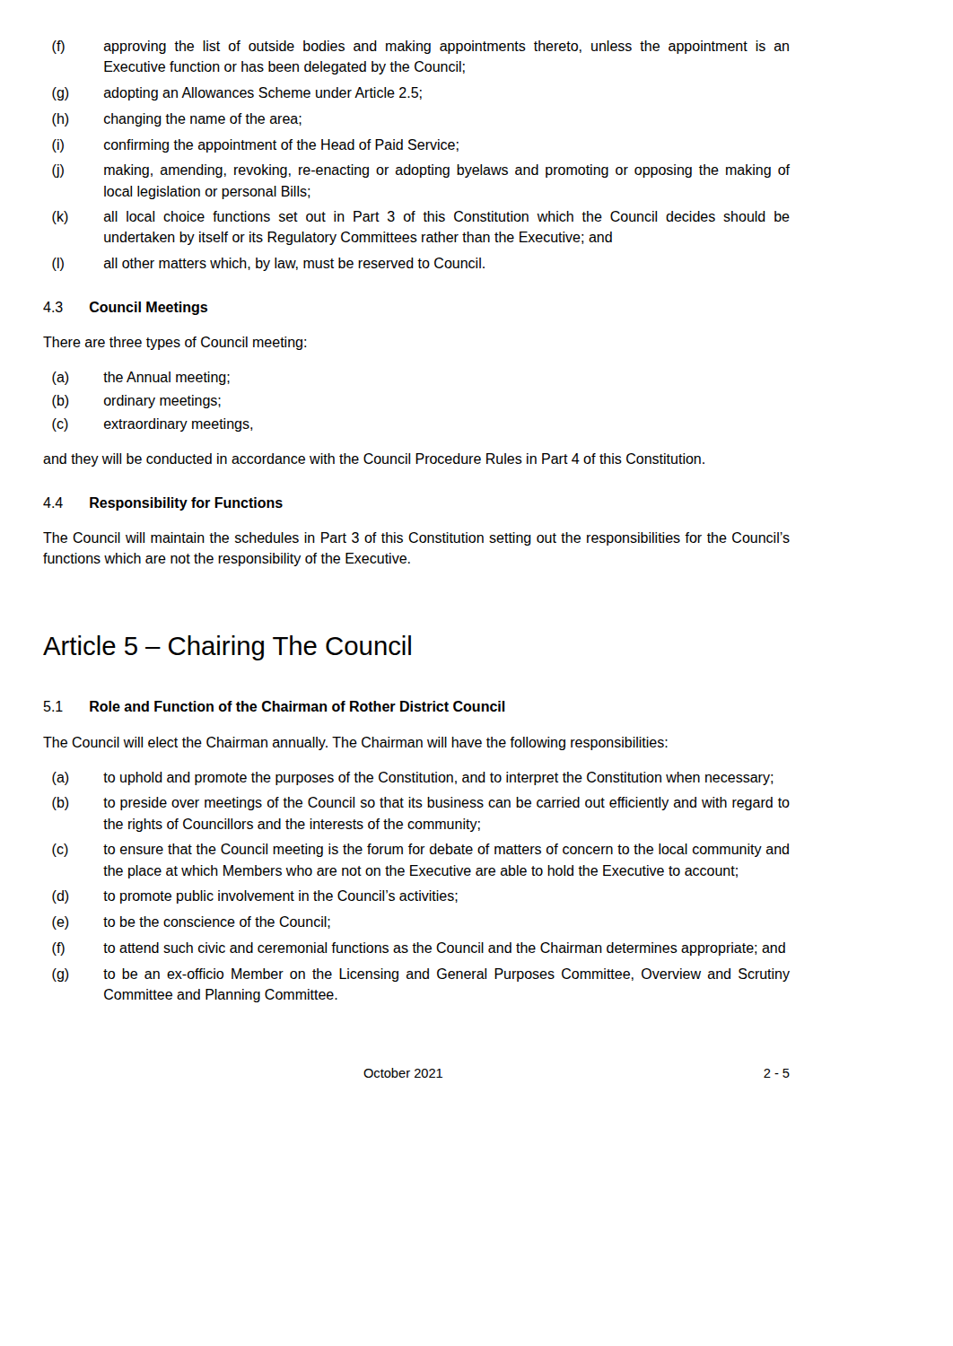(f) approving the list of outside bodies and making appointments thereto, unless the appointment is an Executive function or has been delegated by the Council;
(g) adopting an Allowances Scheme under Article 2.5;
(h) changing the name of the area;
(i) confirming the appointment of the Head of Paid Service;
(j) making, amending, revoking, re-enacting or adopting byelaws and promoting or opposing the making of local legislation or personal Bills;
(k) all local choice functions set out in Part 3 of this Constitution which the Council decides should be undertaken by itself or its Regulatory Committees rather than the Executive; and
(l) all other matters which, by law, must be reserved to Council.
4.3 Council Meetings
There are three types of Council meeting:
(a) the Annual meeting;
(b) ordinary meetings;
(c) extraordinary meetings,
and they will be conducted in accordance with the Council Procedure Rules in Part 4 of this Constitution.
4.4 Responsibility for Functions
The Council will maintain the schedules in Part 3 of this Constitution setting out the responsibilities for the Council’s functions which are not the responsibility of the Executive.
Article 5 – Chairing The Council
5.1 Role and Function of the Chairman of Rother District Council
The Council will elect the Chairman annually. The Chairman will have the following responsibilities:
(a) to uphold and promote the purposes of the Constitution, and to interpret the Constitution when necessary;
(b) to preside over meetings of the Council so that its business can be carried out efficiently and with regard to the rights of Councillors and the interests of the community;
(c) to ensure that the Council meeting is the forum for debate of matters of concern to the local community and the place at which Members who are not on the Executive are able to hold the Executive to account;
(d) to promote public involvement in the Council’s activities;
(e) to be the conscience of the Council;
(f) to attend such civic and ceremonial functions as the Council and the Chairman determines appropriate; and
(g) to be an ex-officio Member on the Licensing and General Purposes Committee, Overview and Scrutiny Committee and Planning Committee.
October 2021 2 - 5